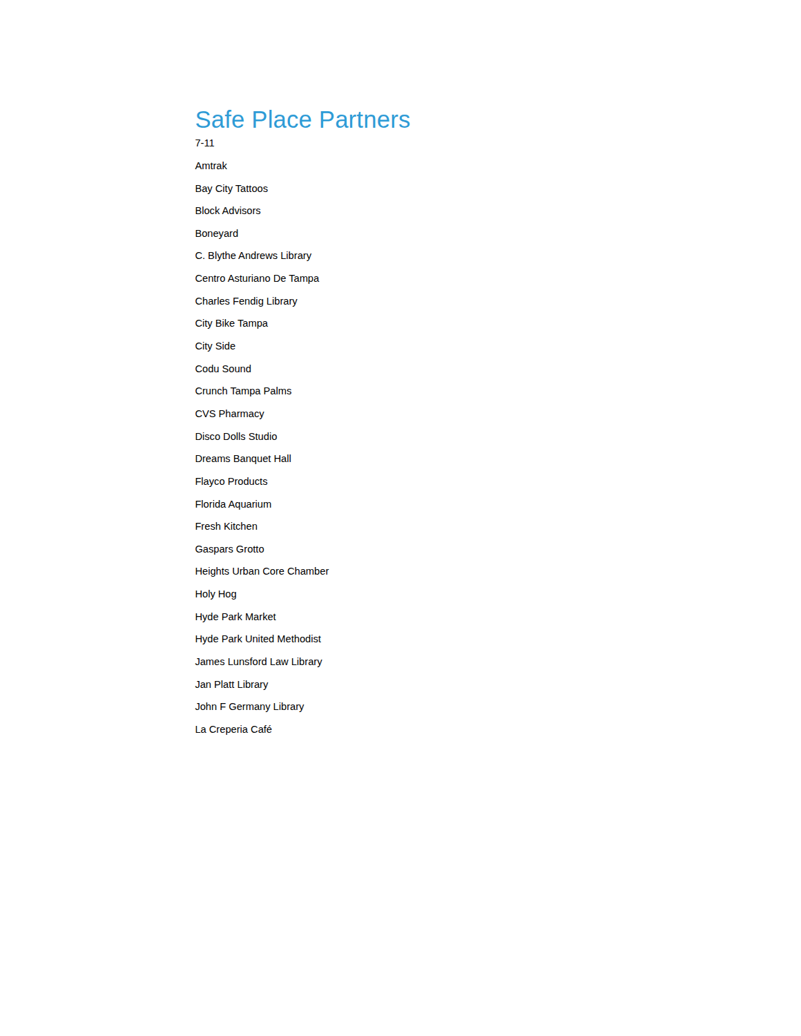Safe Place Partners
7-11
Amtrak
Bay City Tattoos
Block Advisors
Boneyard
C. Blythe Andrews Library
Centro Asturiano De Tampa
Charles Fendig Library
City Bike Tampa
City Side
Codu Sound
Crunch Tampa Palms
CVS Pharmacy
Disco Dolls Studio
Dreams Banquet Hall
Flayco Products
Florida Aquarium
Fresh Kitchen
Gaspars Grotto
Heights Urban Core Chamber
Holy Hog
Hyde Park Market
Hyde Park United Methodist
James Lunsford Law Library
Jan Platt Library
John F Germany Library
La Creperia Café